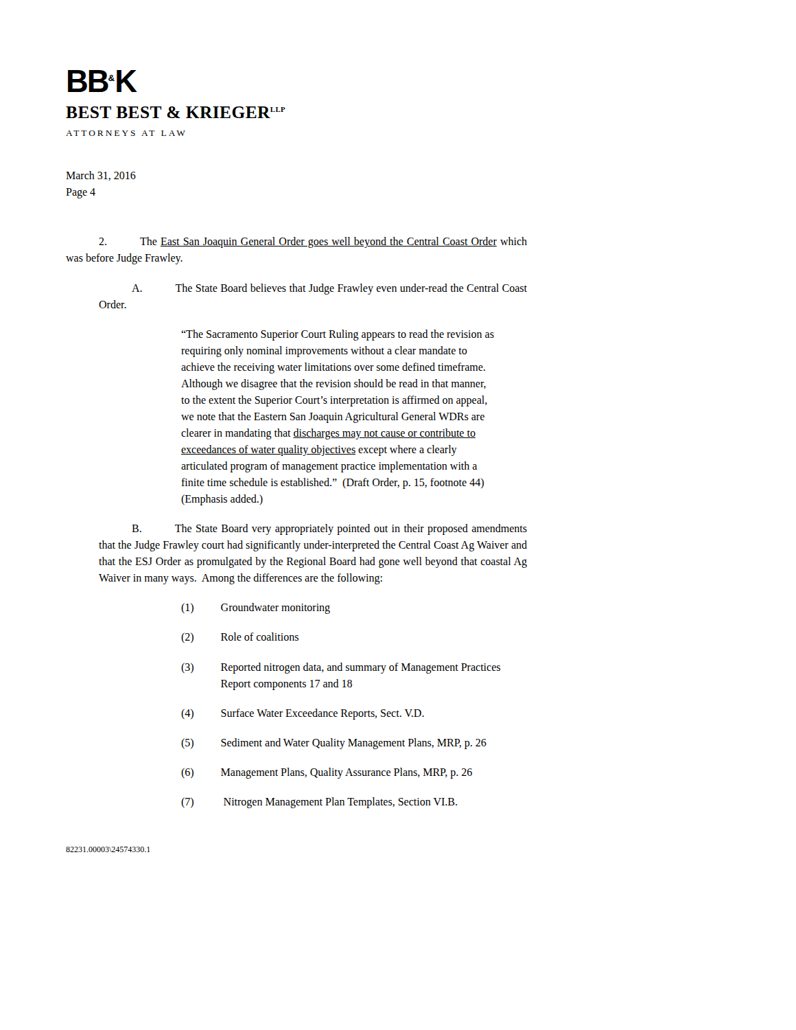BB&K
BEST BEST & KRIEGERLLP
ATTORNEYS AT LAW
March 31, 2016
Page 4
2. The East San Joaquin General Order goes well beyond the Central Coast Order which was before Judge Frawley.
A. The State Board believes that Judge Frawley even under-read the Central Coast Order.
“The Sacramento Superior Court Ruling appears to read the revision as requiring only nominal improvements without a clear mandate to achieve the receiving water limitations over some defined timeframe. Although we disagree that the revision should be read in that manner, to the extent the Superior Court’s interpretation is affirmed on appeal, we note that the Eastern San Joaquin Agricultural General WDRs are clearer in mandating that discharges may not cause or contribute to exceedances of water quality objectives except where a clearly articulated program of management practice implementation with a finite time schedule is established.” (Draft Order, p. 15, footnote 44) (Emphasis added.)
B. The State Board very appropriately pointed out in their proposed amendments that the Judge Frawley court had significantly under-interpreted the Central Coast Ag Waiver and that the ESJ Order as promulgated by the Regional Board had gone well beyond that coastal Ag Waiver in many ways. Among the differences are the following:
(1) Groundwater monitoring
(2) Role of coalitions
(3) Reported nitrogen data, and summary of Management Practices Report components 17 and 18
(4) Surface Water Exceedance Reports, Sect. V.D.
(5) Sediment and Water Quality Management Plans, MRP, p. 26
(6) Management Plans, Quality Assurance Plans, MRP, p. 26
(7) Nitrogen Management Plan Templates, Section VI.B.
82231.00003\24574330.1